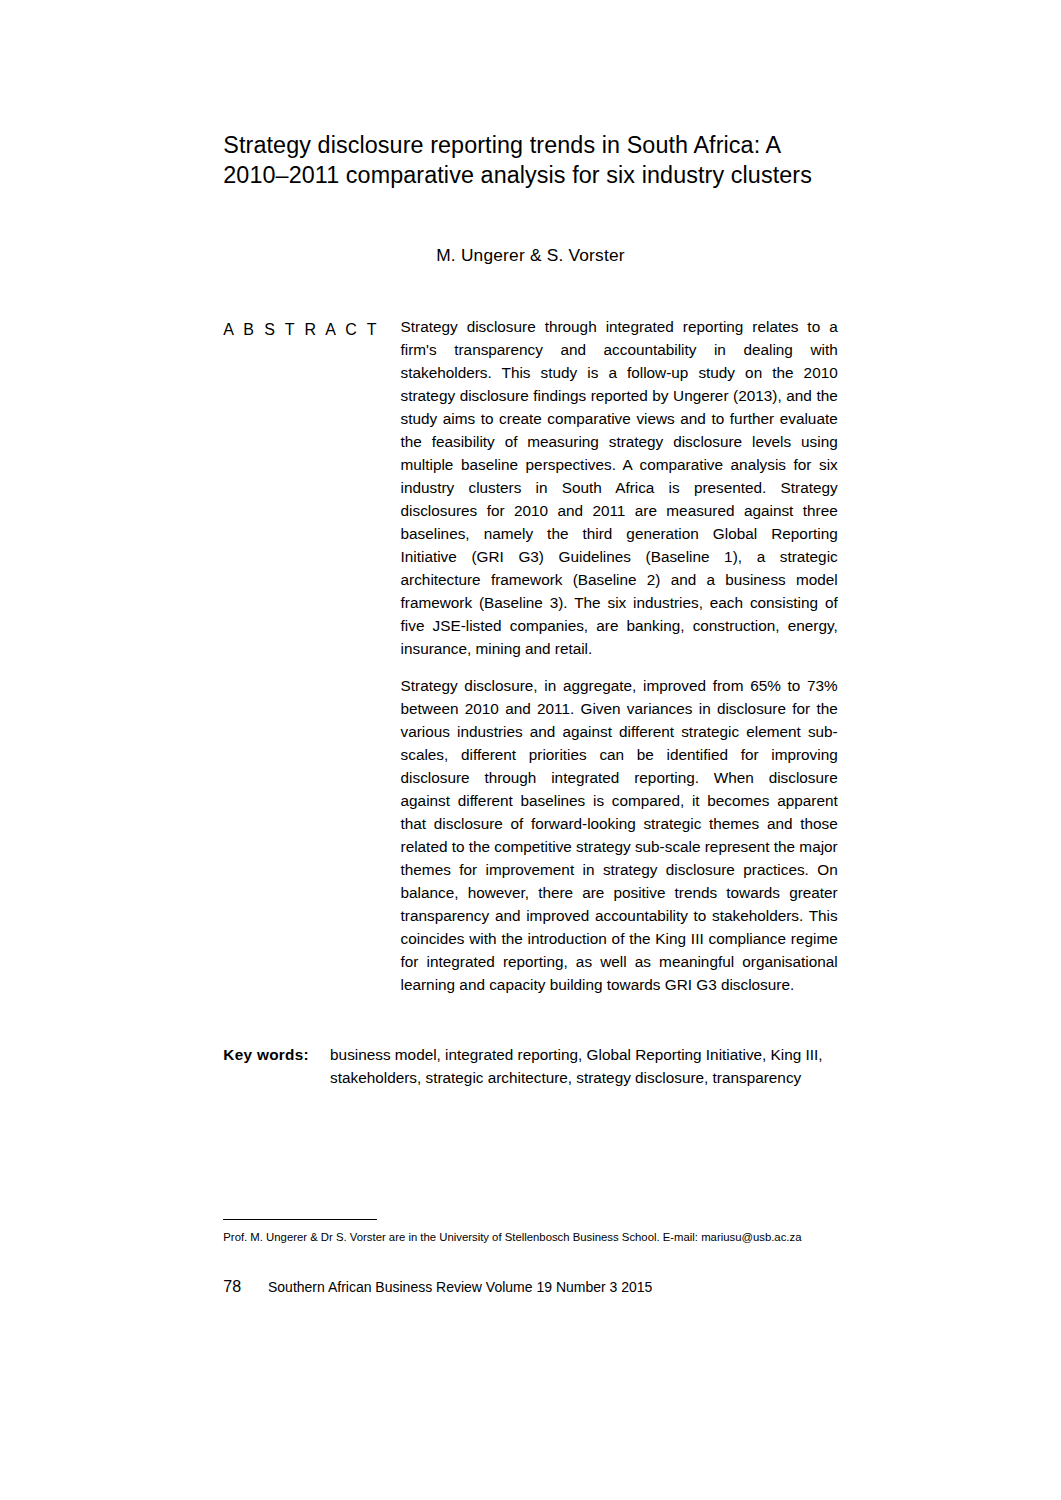Strategy disclosure reporting trends in South Africa: A 2010–2011 comparative analysis for six industry clusters
M. Ungerer & S. Vorster
A B S T R A C T
Strategy disclosure through integrated reporting relates to a firm's transparency and accountability in dealing with stakeholders. This study is a follow-up study on the 2010 strategy disclosure findings reported by Ungerer (2013), and the study aims to create comparative views and to further evaluate the feasibility of measuring strategy disclosure levels using multiple baseline perspectives. A comparative analysis for six industry clusters in South Africa is presented. Strategy disclosures for 2010 and 2011 are measured against three baselines, namely the third generation Global Reporting Initiative (GRI G3) Guidelines (Baseline 1), a strategic architecture framework (Baseline 2) and a business model framework (Baseline 3). The six industries, each consisting of five JSE-listed companies, are banking, construction, energy, insurance, mining and retail.
Strategy disclosure, in aggregate, improved from 65% to 73% between 2010 and 2011. Given variances in disclosure for the various industries and against different strategic element sub-scales, different priorities can be identified for improving disclosure through integrated reporting. When disclosure against different baselines is compared, it becomes apparent that disclosure of forward-looking strategic themes and those related to the competitive strategy sub-scale represent the major themes for improvement in strategy disclosure practices. On balance, however, there are positive trends towards greater transparency and improved accountability to stakeholders. This coincides with the introduction of the King III compliance regime for integrated reporting, as well as meaningful organisational learning and capacity building towards GRI G3 disclosure.
Key words:
business model, integrated reporting, Global Reporting Initiative, King III, stakeholders, strategic architecture, strategy disclosure, transparency
Prof. M. Ungerer & Dr S. Vorster are in the University of Stellenbosch Business School. E-mail: mariusu@usb.ac.za
78 Southern African Business Review Volume 19 Number 3 2015